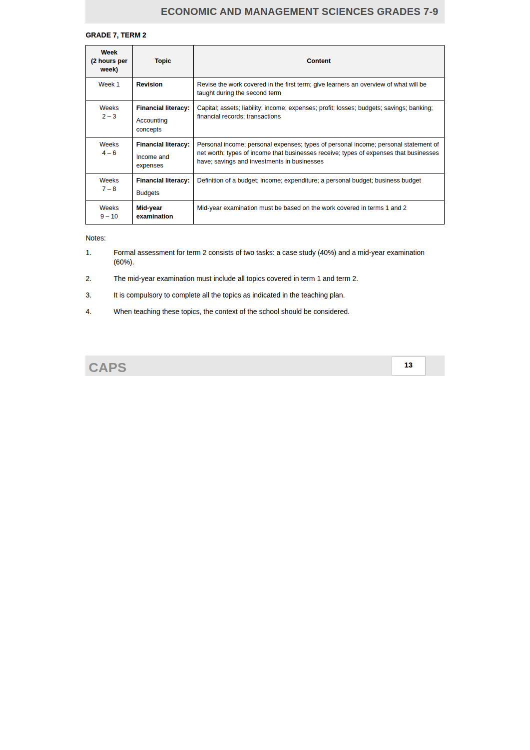Economic and Management Sciences Grades 7-9
GRADE 7, TERM 2
| Week (2 hours per week) | Topic | Content |
| --- | --- | --- |
| Week 1 | Revision | Revise the work covered in the first term; give learners an overview of what will be taught during the second term |
| Weeks 2 – 3 | Financial literacy: Accounting concepts | Capital; assets; liability; income; expenses; profit; losses; budgets; savings; banking; financial records; transactions |
| Weeks 4 – 6 | Financial literacy: Income and expenses | Personal income; personal expenses; types of personal income; personal statement of net worth; types of income that businesses receive; types of expenses that businesses have; savings and investments in businesses |
| Weeks 7 – 8 | Financial literacy: Budgets | Definition of a budget; income; expenditure; a personal budget; business budget |
| Weeks 9 – 10 | Mid-year examination | Mid-year examination must be based on the work covered in terms 1 and 2 |
Notes:
Formal assessment for term 2 consists of two tasks: a case study (40%) and a mid-year examination (60%).
The mid-year examination must include all topics covered in term 1 and term 2.
It is compulsory to complete all the topics as indicated in the teaching plan.
When teaching these topics, the context of the school should be considered.
CAPS
13